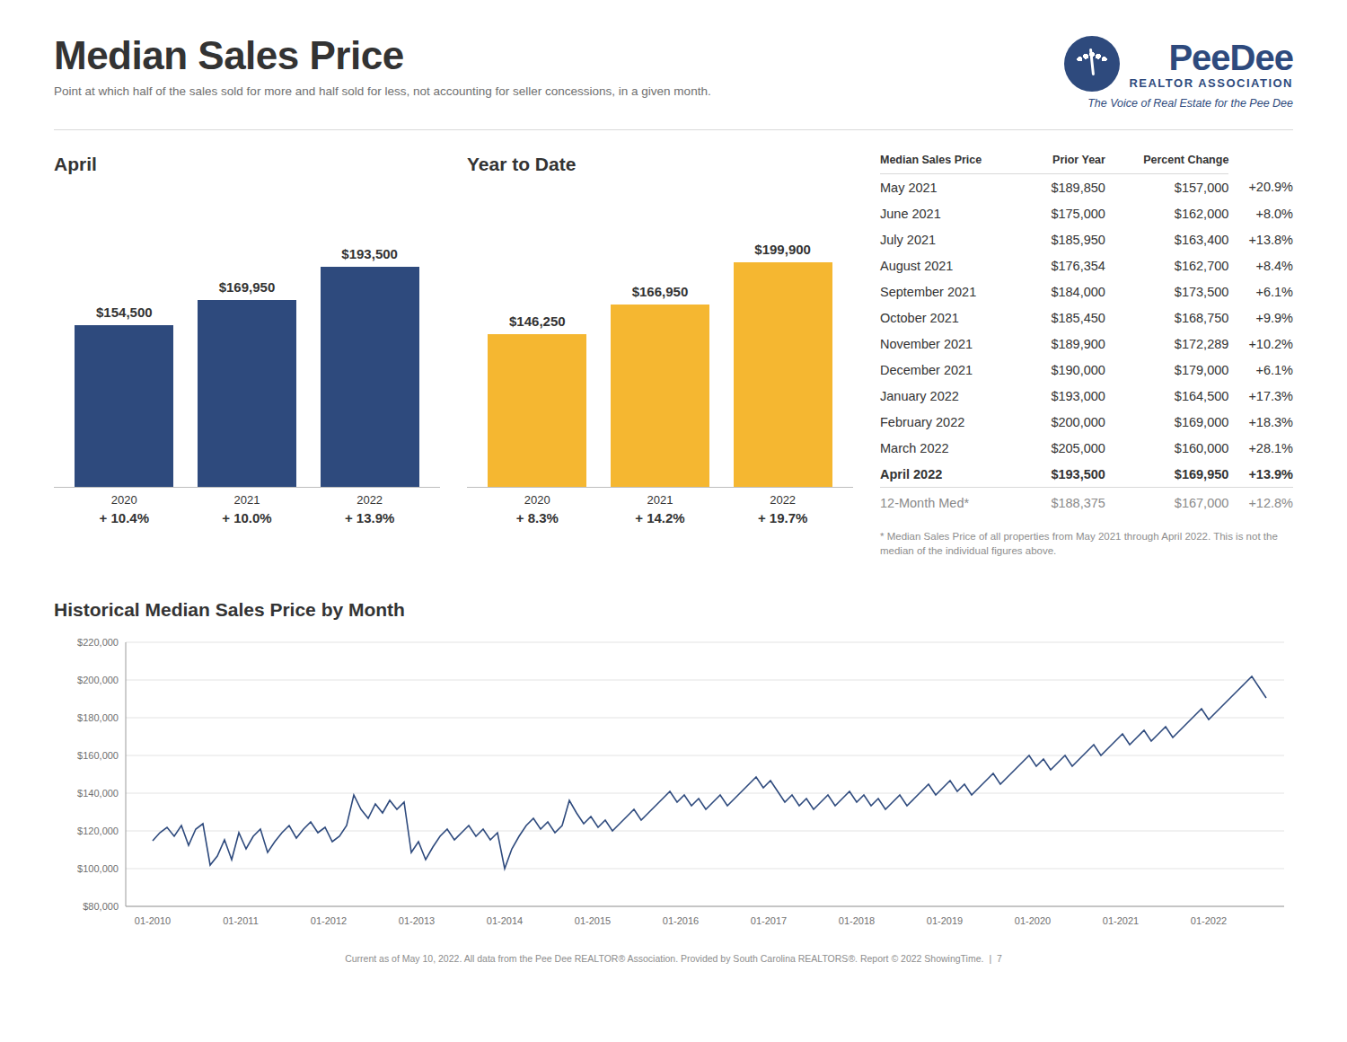Median Sales Price
Point at which half of the sales sold for more and half sold for less, not accounting for seller concessions, in a given month.
PeeDee
REALTOR ASSOCIATION
The Voice of Real Estate for the Pee Dee
April
$154,500
$169,950
$193,500
2020
+ 10.4%
2021
+ 10.0%
2022
+ 13.9%
Year to Date
$146,250
$166,950
$199,900
2020
+ 8.3%
2021
+ 14.2%
2022
+ 19.7%
| Median Sales Price | Prior Year | Percent Change |
| --- | --- | --- |
| May 2021 | $189,850 | $157,000 | +20.9% |
| June 2021 | $175,000 | $162,000 | +8.0% |
| July 2021 | $185,950 | $163,400 | +13.8% |
| August 2021 | $176,354 | $162,700 | +8.4% |
| September 2021 | $184,000 | $173,500 | +6.1% |
| October 2021 | $185,450 | $168,750 | +9.9% |
| November 2021 | $189,900 | $172,289 | +10.2% |
| December 2021 | $190,000 | $179,000 | +6.1% |
| January 2022 | $193,000 | $164,500 | +17.3% |
| February 2022 | $200,000 | $169,000 | +18.3% |
| March 2022 | $205,000 | $160,000 | +28.1% |
| April 2022 | $193,500 | $169,950 | +13.9% |
| 12-Month Med* | $188,375 | $167,000 | +12.8% |
* Median Sales Price of all properties from May 2021 through April 2022. This is not the median of the individual figures above.
Historical Median Sales Price by Month
$220,000 $200,000 $180,000 $160,000 $140,000 $120,000 $100,000 $80,000 01-2010 01-2011 01-2012 01-2013 01-2014 01-2015 01-2016 01-2017 01-2018 01-2019 01-2020 01-2021 01-2022
Current as of May 10, 2022. All data from the Pee Dee REALTOR® Association. Provided by South Carolina REALTORS®. Report © 2022 ShowingTime.| 7